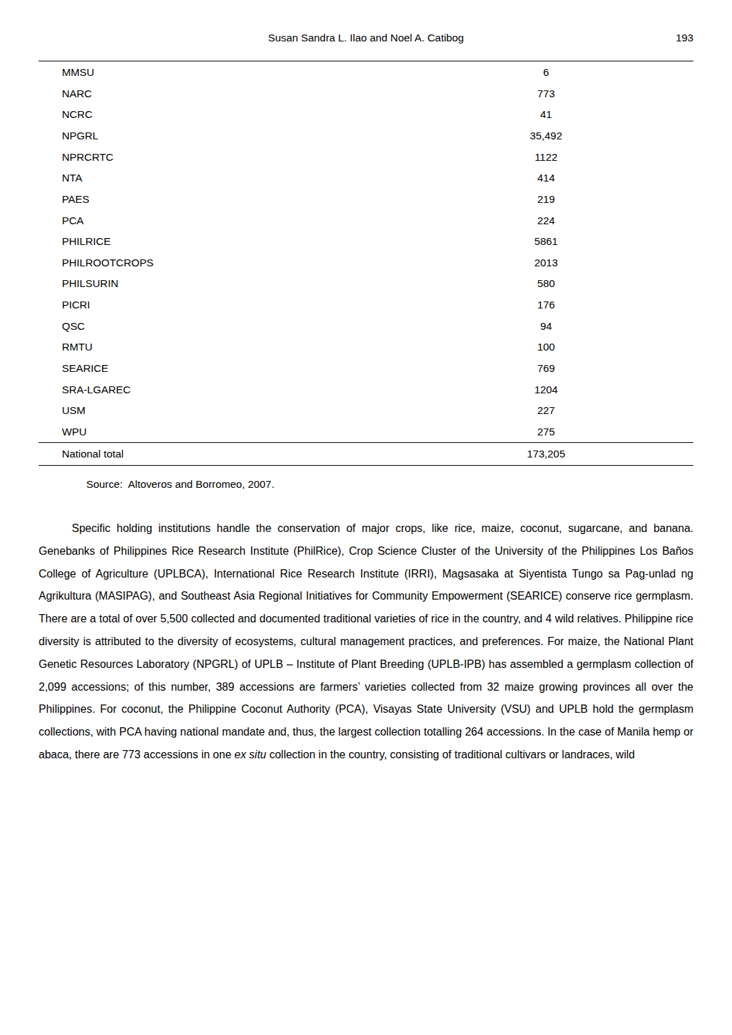Susan Sandra L. Ilao and Noel A. Catibog 193
| MMSU | 6 |
| NARC | 773 |
| NCRC | 41 |
| NPGRL | 35,492 |
| NPRCRTC | 1122 |
| NTA | 414 |
| PAES | 219 |
| PCA | 224 |
| PHILRICE | 5861 |
| PHILROOTCROPS | 2013 |
| PHILSURIN | 580 |
| PICRI | 176 |
| QSC | 94 |
| RMTU | 100 |
| SEARICE | 769 |
| SRA-LGAREC | 1204 |
| USM | 227 |
| WPU | 275 |
| National total | 173,205 |
Source: Altoveros and Borromeo, 2007.
Specific holding institutions handle the conservation of major crops, like rice, maize, coconut, sugarcane, and banana. Genebanks of Philippines Rice Research Institute (PhilRice), Crop Science Cluster of the University of the Philippines Los Baños College of Agriculture (UPLBCA), International Rice Research Institute (IRRI), Magsasaka at Siyentista Tungo sa Pag-unlad ng Agrikultura (MASIPAG), and Southeast Asia Regional Initiatives for Community Empowerment (SEARICE) conserve rice germplasm. There are a total of over 5,500 collected and documented traditional varieties of rice in the country, and 4 wild relatives. Philippine rice diversity is attributed to the diversity of ecosystems, cultural management practices, and preferences. For maize, the National Plant Genetic Resources Laboratory (NPGRL) of UPLB – Institute of Plant Breeding (UPLB-IPB) has assembled a germplasm collection of 2,099 accessions; of this number, 389 accessions are farmers’ varieties collected from 32 maize growing provinces all over the Philippines. For coconut, the Philippine Coconut Authority (PCA), Visayas State University (VSU) and UPLB hold the germplasm collections, with PCA having national mandate and, thus, the largest collection totalling 264 accessions. In the case of Manila hemp or abaca, there are 773 accessions in one ex situ collection in the country, consisting of traditional cultivars or landraces, wild